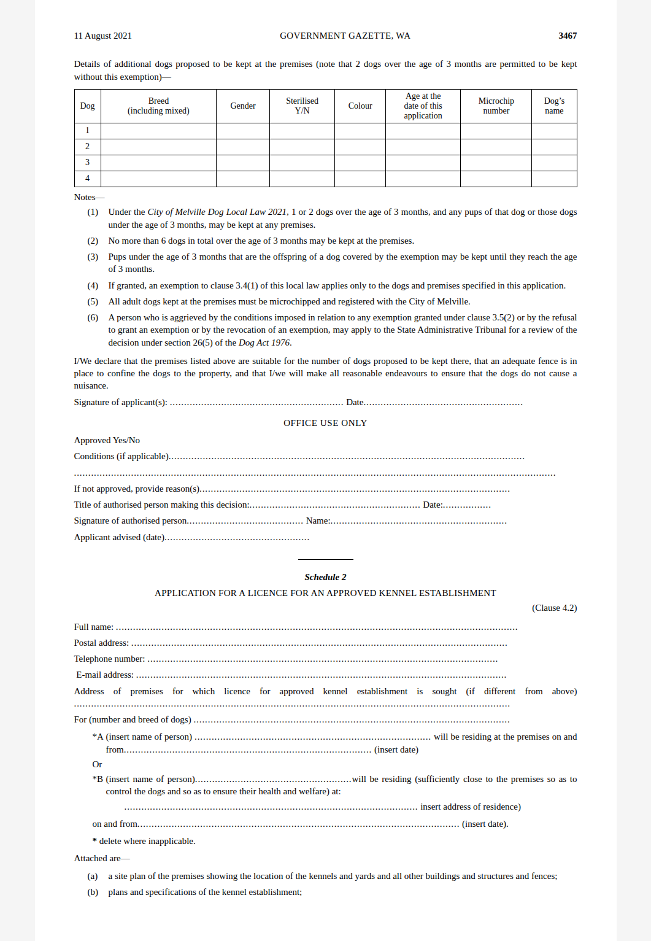11 August 2021
GOVERNMENT GAZETTE, WA
3467
Details of additional dogs proposed to be kept at the premises (note that 2 dogs over the age of 3 months are permitted to be kept without this exemption)—
| Dog | Breed (including mixed) | Gender | Sterilised Y/N | Colour | Age at the date of this application | Microchip number | Dog’s name |
| --- | --- | --- | --- | --- | --- | --- | --- |
| 1 | | | | | | | |
| 2 | | | | | | | |
| 3 | | | | | | | |
| 4 | | | | | | | |
Notes—
Under the City of Melville Dog Local Law 2021, 1 or 2 dogs over the age of 3 months, and any pups of that dog or those dogs under the age of 3 months, may be kept at any premises.
No more than 6 dogs in total over the age of 3 months may be kept at the premises.
Pups under the age of 3 months that are the offspring of a dog covered by the exemption may be kept until they reach the age of 3 months.
If granted, an exemption to clause 3.4(1) of this local law applies only to the dogs and premises specified in this application.
All adult dogs kept at the premises must be microchipped and registered with the City of Melville.
A person who is aggrieved by the conditions imposed in relation to any exemption granted under clause 3.5(2) or by the refusal to grant an exemption or by the revocation of an exemption, may apply to the State Administrative Tribunal for a review of the decision under section 26(5) of the Dog Act 1976.
I/We declare that the premises listed above are suitable for the number of dogs proposed to be kept there, that an adequate fence is in place to confine the dogs to the property, and that I/we will make all reasonable endeavours to ensure that the dogs do not cause a nuisance.
Signature of applicant(s): ............................................................. Date........................................................
OFFICE USE ONLY
Approved Yes/No
Conditions (if applicable).............................................................................................................................
.........................................................................................................................................................................
If not approved, provide reason(s).............................................................................................................
Title of authorised person making this decision:............................................................ Date:.................
Signature of authorised person......................................... Name:..............................................................
Applicant advised (date)...................................................
Schedule 2
APPLICATION FOR A LICENCE FOR AN APPROVED KENNEL ESTABLISHMENT
(Clause 4.2)
Full name: .............................................................................................................................................
Postal address: ....................................................................................................................................
Telephone number: ...........................................................................................................................
E-mail address: ..................................................................................................................................
Address of premises for which licence for approved kennel establishment is sought (if different from above) .........................................................................................................................................................
For (number and breed of dogs) ...............................................................................................................
*A
(insert name of person) ................................................................................... will be residing at the premises on and from....................................................................................... (insert date)
Or
*B
(insert name of person)....................................................... will be residing (sufficiently close to the premises so as to control the dogs and so as to ensure their health and welfare) at:
....................................................................................................... insert address of residence)
on and from................................................................................................................. (insert date).
* delete where inapplicable.
Attached are—
a site plan of the premises showing the location of the kennels and yards and all other buildings and structures and fences;
plans and specifications of the kennel establishment;